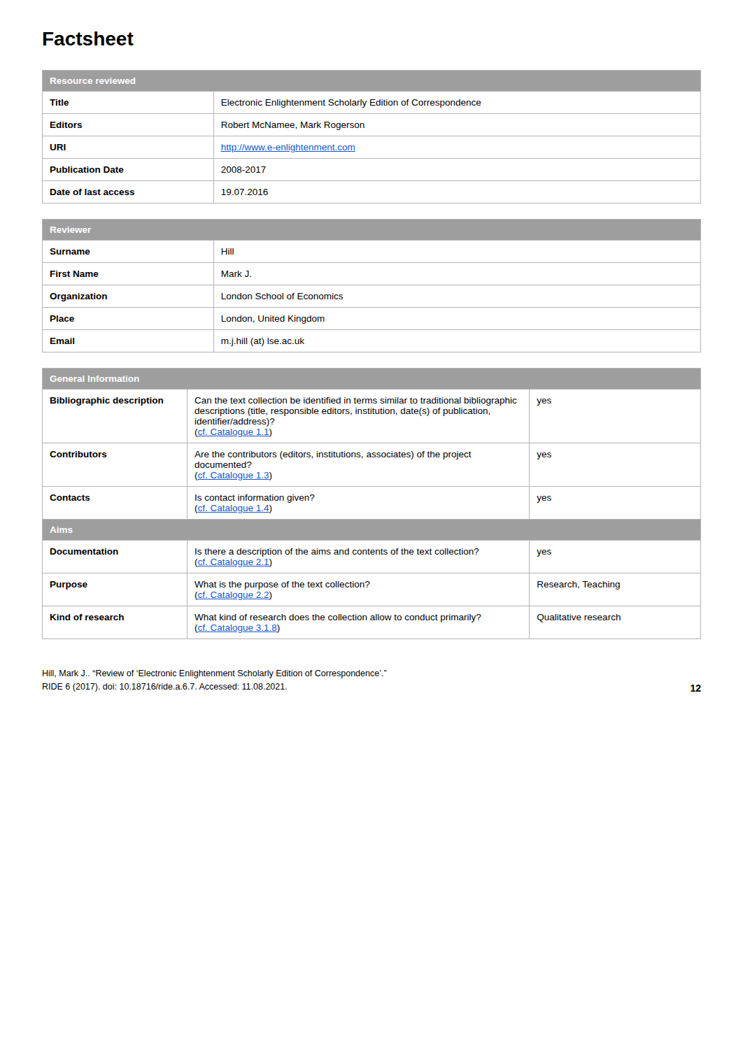Factsheet
| Resource reviewed |
| --- |
| Title | Electronic Enlightenment Scholarly Edition of Correspondence |
| Editors | Robert McNamee, Mark Rogerson |
| URI | http://www.e-enlightenment.com |
| Publication Date | 2008-2017 |
| Date of last access | 19.07.2016 |
| Reviewer |
| --- |
| Surname | Hill |
| First Name | Mark J. |
| Organization | London School of Economics |
| Place | London, United Kingdom |
| Email | m.j.hill (at) lse.ac.uk |
| General Information |
| --- |
| Bibliographic description | Can the text collection be identified in terms similar to traditional bibliographic descriptions (title, responsible editors, institution, date(s) of publication, identifier/address)? ( cf. Catalogue 1.1 ) | yes |
| Contributors | Are the contributors (editors, institutions, associates) of the project documented? ( cf. Catalogue 1.3 ) | yes |
| Contacts | Is contact information given? ( cf. Catalogue 1.4 ) | yes |
| Aims |
| Documentation | Is there a description of the aims and contents of the text collection? ( cf. Catalogue 2.1 ) | yes |
| Purpose | What is the purpose of the text collection? ( cf. Catalogue 2.2 ) | Research, Teaching |
| Kind of research | What kind of research does the collection allow to conduct primarily? ( cf. Catalogue 3.1.8 ) | Qualitative research |
Hill, Mark J.. “Review of ‘Electronic Enlightenment Scholarly Edition of Correspondence’.”
RIDE 6 (2017). doi: 10.18716/ride.a.6.7. Accessed: 11.08.2021.
12